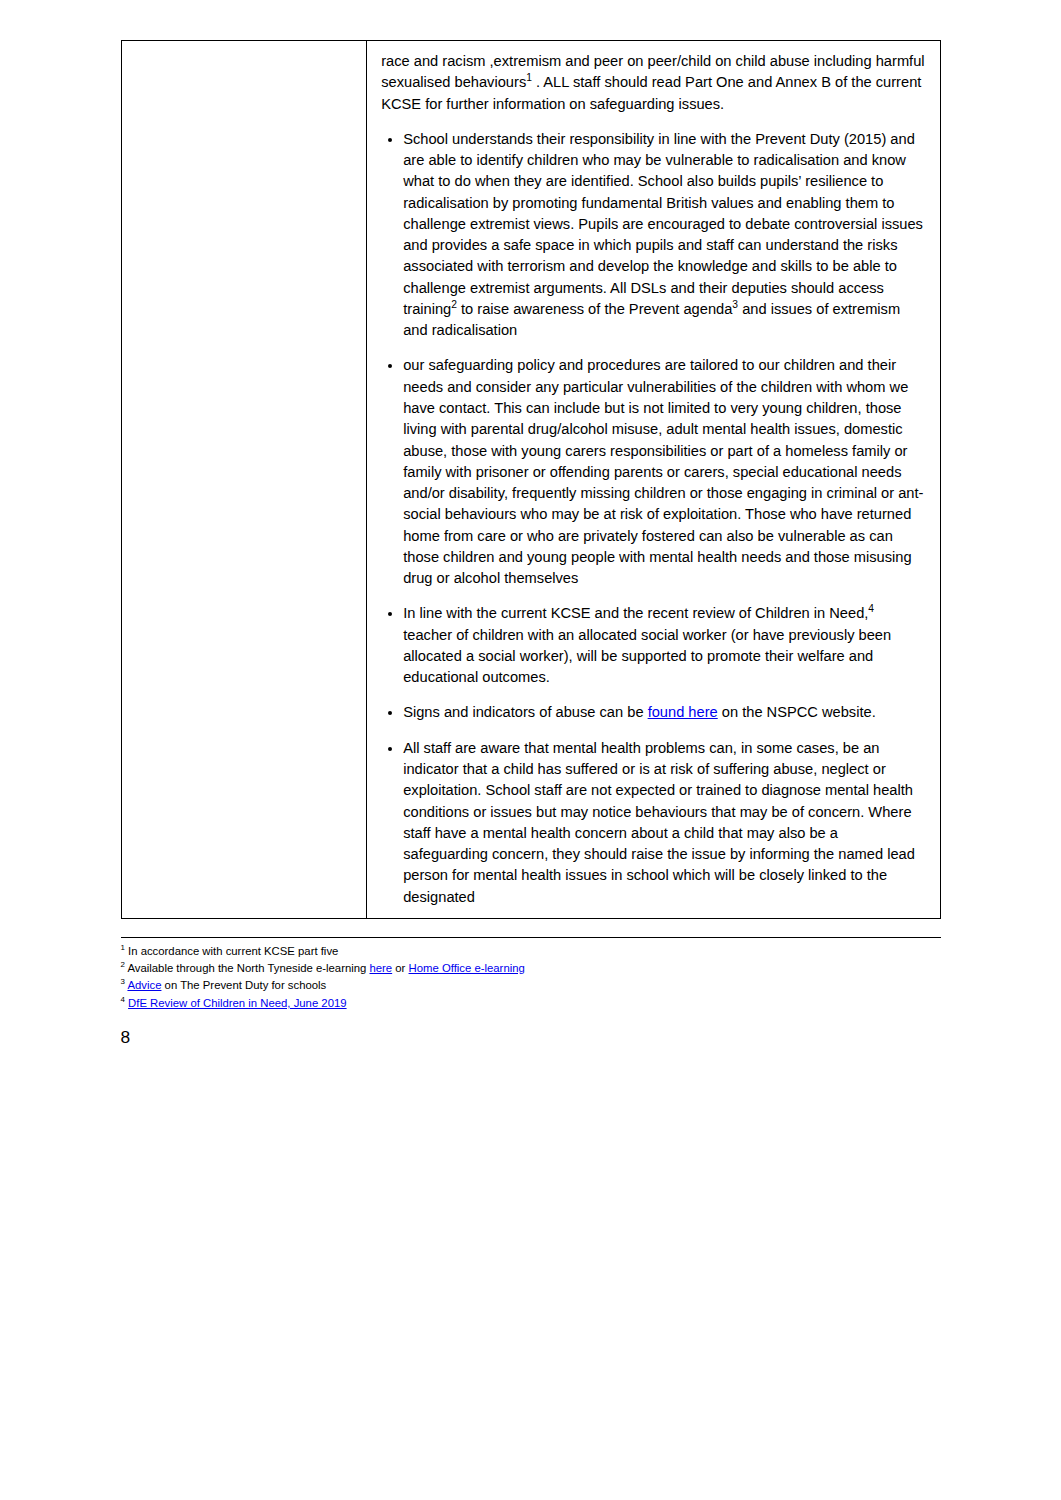| | race and racism ,extremism and peer on peer/child on child abuse including harmful sexualised behaviours 1 . ALL staff should read Part One and Annex B of the current KCSE for further information on safeguarding issues. School understands their responsibility in line with the Prevent Duty (2015) and are able to identify children who may be vulnerable to radicalisation and know what to do when they are identified. School also builds pupils’ resilience to radicalisation by promoting fundamental British values and enabling them to challenge extremist views. Pupils are encouraged to debate controversial issues and provides a safe space in which pupils and staff can understand the risks associated with terrorism and develop the knowledge and skills to be able to challenge extremist arguments. All DSLs and their deputies should access training 2 to raise awareness of the Prevent agenda 3 and issues of extremism and radicalisation our safeguarding policy and procedures are tailored to our children and their needs and consider any particular vulnerabilities of the children with whom we have contact. This can include but is not limited to very young children, those living with parental drug/alcohol misuse, adult mental health issues, domestic abuse, those with young carers responsibilities or part of a homeless family or family with prisoner or offending parents or carers, special educational needs and/or disability, frequently missing children or those engaging in criminal or ant-social behaviours who may be at risk of exploitation. Those who have returned home from care or who are privately fostered can also be vulnerable as can those children and young people with mental health needs and those misusing drug or alcohol themselves In line with the current KCSE and the recent review of Children in Need, 4 teacher of children with an allocated social worker (or have previously been allocated a social worker), will be supported to promote their welfare and educational outcomes. Signs and indicators of abuse can be found here on the NSPCC website. All staff are aware that mental health problems can, in some cases, be an indicator that a child has suffered or is at risk of suffering abuse, neglect or exploitation. School staff are not expected or trained to diagnose mental health conditions or issues but may notice behaviours that may be of concern. Where staff have a mental health concern about a child that may also be a safeguarding concern, they should raise the issue by informing the named lead person for mental health issues in school which will be closely linked to the designated |
1 In accordance with current KCSE part five
2 Available through the North Tyneside e-learning here or Home Office e-learning
3 Advice on The Prevent Duty for schools
4 DfE Review of Children in Need, June 2019
8